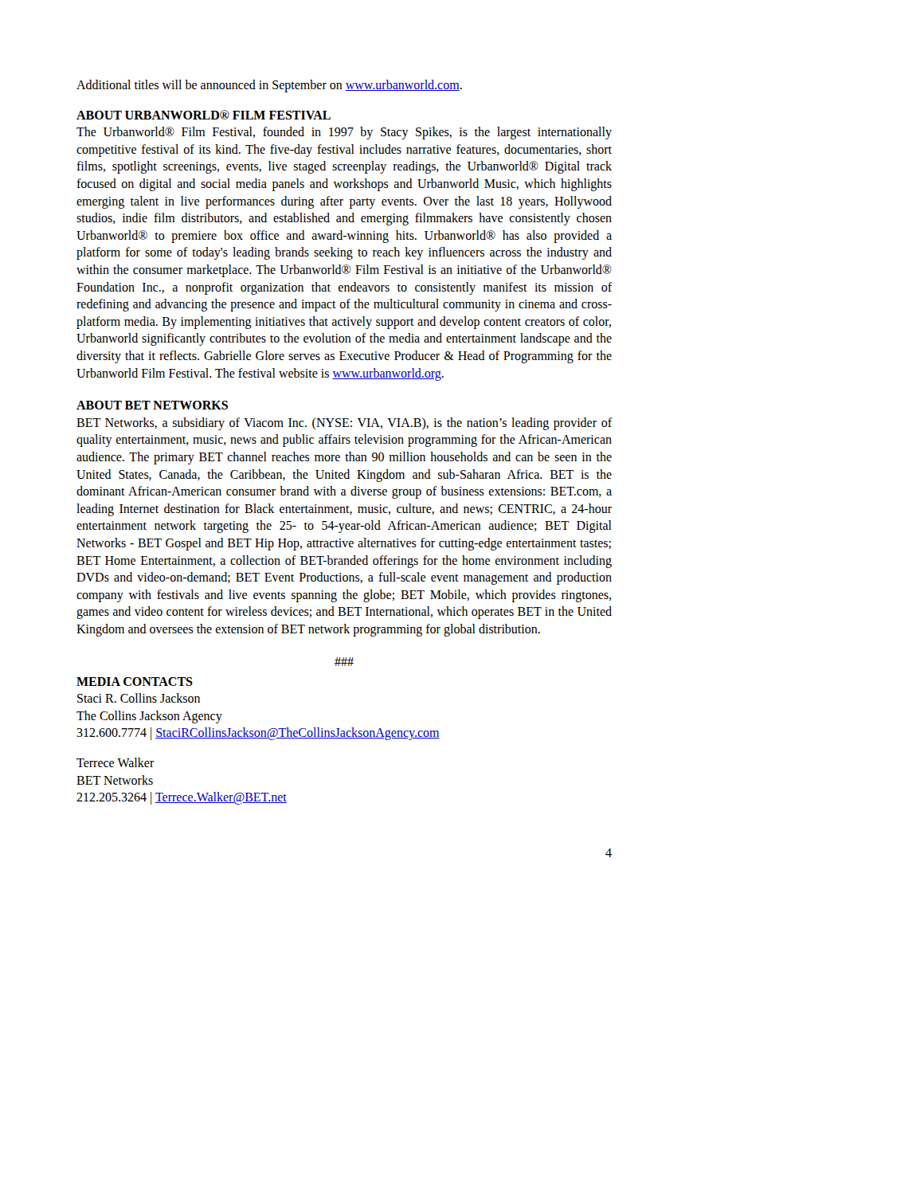Additional titles will be announced in September on www.urbanworld.com.
About Urbanworld® Film Festival
The Urbanworld® Film Festival, founded in 1997 by Stacy Spikes, is the largest internationally competitive festival of its kind. The five-day festival includes narrative features, documentaries, short films, spotlight screenings, events, live staged screenplay readings, the Urbanworld® Digital track focused on digital and social media panels and workshops and Urbanworld Music, which highlights emerging talent in live performances during after party events. Over the last 18 years, Hollywood studios, indie film distributors, and established and emerging filmmakers have consistently chosen Urbanworld® to premiere box office and award-winning hits. Urbanworld® has also provided a platform for some of today's leading brands seeking to reach key influencers across the industry and within the consumer marketplace. The Urbanworld® Film Festival is an initiative of the Urbanworld® Foundation Inc., a nonprofit organization that endeavors to consistently manifest its mission of redefining and advancing the presence and impact of the multicultural community in cinema and cross-platform media. By implementing initiatives that actively support and develop content creators of color, Urbanworld significantly contributes to the evolution of the media and entertainment landscape and the diversity that it reflects. Gabrielle Glore serves as Executive Producer & Head of Programming for the Urbanworld Film Festival. The festival website is www.urbanworld.org.
About BET Networks
BET Networks, a subsidiary of Viacom Inc. (NYSE: VIA, VIA.B), is the nation’s leading provider of quality entertainment, music, news and public affairs television programming for the African-American audience. The primary BET channel reaches more than 90 million households and can be seen in the United States, Canada, the Caribbean, the United Kingdom and sub-Saharan Africa. BET is the dominant African-American consumer brand with a diverse group of business extensions: BET.com, a leading Internet destination for Black entertainment, music, culture, and news; CENTRIC, a 24-hour entertainment network targeting the 25- to 54-year-old African-American audience; BET Digital Networks - BET Gospel and BET Hip Hop, attractive alternatives for cutting-edge entertainment tastes; BET Home Entertainment, a collection of BET-branded offerings for the home environment including DVDs and video-on-demand; BET Event Productions, a full-scale event management and production company with festivals and live events spanning the globe; BET Mobile, which provides ringtones, games and video content for wireless devices; and BET International, which operates BET in the United Kingdom and oversees the extension of BET network programming for global distribution.
###
Media Contacts
Staci R. Collins Jackson
The Collins Jackson Agency
312.600.7774 | StaciRCollinsJackson@TheCollinsJacksonAgency.com
Terrece Walker
BET Networks
212.205.3264 | Terrece.Walker@BET.net
4